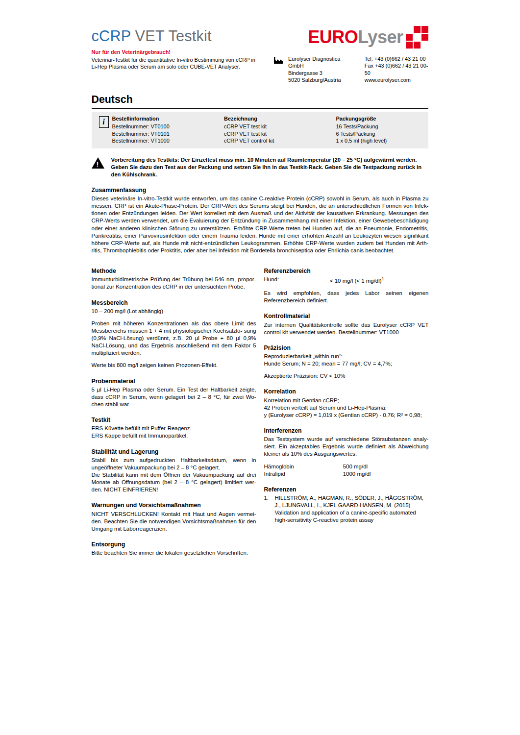cCRP VET Testkit
Nur für den Veterinärgebrauch!
Veterinär-Testkit für die quantitative In-vitro Bestimmung von cCRP in Li-Hep Plasma oder Serum am solo oder CUBE-VET Analyser.
EURO Lyser
Eurolyser Diagnostica GmbH
Bindergasse 3
5020 Salzburg/Austria
Tel. +43 (0)662 / 43 21 00
Fax +43 (0)662 / 43 21 00-50
www.eurolyser.com
Deutsch
Bestellinformation Bestellnummer: VT0100
Bestellnummer: VT0101
Bestellnummer: VT1000
Bezeichnung cCRP VET test kit
cCRP VET test kit
cCRP VET control kit
Packungsgröße 16 Tests/Packung
6 Tests/Packung
1 x 0,5 ml (high level)
Vorbereitung des Testkits: Der Einzeltest muss min. 10 Minuten auf Raumtemperatur (20 – 25 °C) aufgewärmt werden. Geben Sie dazu den Test aus der Packung und setzen Sie ihn in das Testkit-Rack. Geben Sie die Testpackung zurück in den Kühlschrank.
Zusammenfassung
Dieses veterinäre In-vitro-Testkit wurde entworfen, um das canine C-reaktive Protein (cCRP) sowohl in Serum, als auch in Plasma zu messen. CRP ist ein Akute-Phase-Protein. Der CRP-Wert des Serums steigt bei Hunden, die an unterschiedlichen Formen von Infek- tionen oder Entzündungen leiden. Der Wert korreliert mit dem Ausmaß und der Aktivität der kausativen Erkrankung. Messungen des CRP-Werts werden verwendet, um die Evaluierung der Entzündung in Zusammenhang mit einer Infektion, einer Gewebebeschädigung oder einer anderen klinischen Störung zu unterstützen. Erhöhte CRP-Werte treten bei Hunden auf, die an Pneumonie, Endometritis, Pankreatitis, einer Parvovirusinfektion oder einem Trauma leiden. Hunde mit einer erhöhten Anzahl an Leukozyten wiesen signifikant höhere CRP-Werte auf, als Hunde mit nicht-entzündlichen Leukogrammen. Erhöhte CRP-Werte wurden zudem bei Hunden mit Arth- ritis, Thrombophlebitis oder Proktitis, oder aber bei Infektion mit Bordetella bronchiseptica oder Ehrlichia canis beobachtet.
Methode
Immunturbidimetrische Prüfung der Trübung bei 546 nm, propor- tional zur Konzentration des cCRP in der untersuchten Probe.
Messbereich
10 – 200 mg/l (Lot abhängig)
Proben mit höheren Konzentrationen als das obere Limit des Messbereichs müssen 1 + 4 mit physiologischer Kochsalzlö- sung (0,9% NaCl-Lösung) verdünnt, z.B. 20 µl Probe + 80 µl 0,9% NaCl-Lösung, und das Ergebnis anschließend mit dem Faktor 5 multipliziert werden.
Werte bis 800 mg/l zeigen keinen Prozonen-Effekt.
Probenmaterial
5 µl Li-Hep Plasma oder Serum. Ein Test der Haltbarkeit zeigte, dass cCRP in Serum, wenn gelagert bei 2 – 8 °C, für zwei Wo- chen stabil war.
Testkit
ERS Küvette befüllt mit Puffer-Reagenz.
ERS Kappe befüllt mit Immunopartikel.
Stabilität und Lagerung
Stabil bis zum aufgedruckten Haltbarkeitsdatum, wenn in ungeöffneter Vakuumpackung bei 2 – 8 °C gelagert.
Die Stabilität kann mit dem Öffnen der Vakuumpackung auf drei Monate ab Öffnungsdatum (bei 2 – 8 °C gelagert) limitiert wer- den. NICHT EINFRIEREN!
Warnungen und Vorsichtsmaßnahmen
NICHT VERSCHLUCKEN! Kontakt mit Haut und Augen vermei- den. Beachten Sie die notwendigen Vorsichtsmaßnahmen für den Umgang mit Laborreagenzien.
Entsorgung
Bitte beachten Sie immer die lokalen gesetzlichen Vorschriften.
Referenzbereich
Hund:
< 10 mg/l (< 1 mg/dl)1
Es wird empfohlen, dass jedes Labor seinen eigenen Referenzbereich definiert.
Kontrollmaterial
Zur internen Qualitätskontrolle sollte das Eurolyser cCRP VET control kit verwendet werden. Bestellnummer: VT1000
Präzision
Reproduzierbarkeit „within-run“:
Hunde Serum; N = 20; mean = 77 mg/l; CV = 4,7%;
Akzeptierte Präzision: CV < 10%
Korrelation
Korrelation mit Gentian cCRP;
42 Proben verteilt auf Serum und Li-Hep-Plasma:
y (Eurolyser cCRP) = 1,019 x (Gentian cCRP) - 0,76; R² = 0,98;
Interferenzen
Das Testsystem wurde auf verschiedene Störsubstanzen analy- siert. Ein akzeptables Ergebnis wurde definiert als Abweichung kleiner als 10% des Ausgangswertes.
Hämoglobin
500 mg/dl
Intralipid
1000 mg/dl
Referenzen
1.
HILLSTRÖM, A., HAGMAN, R., SÖDER, J., HÄGGSTRÖM, J., LJUNGVALL, I., KJEL GAARD-HANSEN, M. (2015) Validation and application of a canine-specific automated high-sensitivity C-reactive protein assay